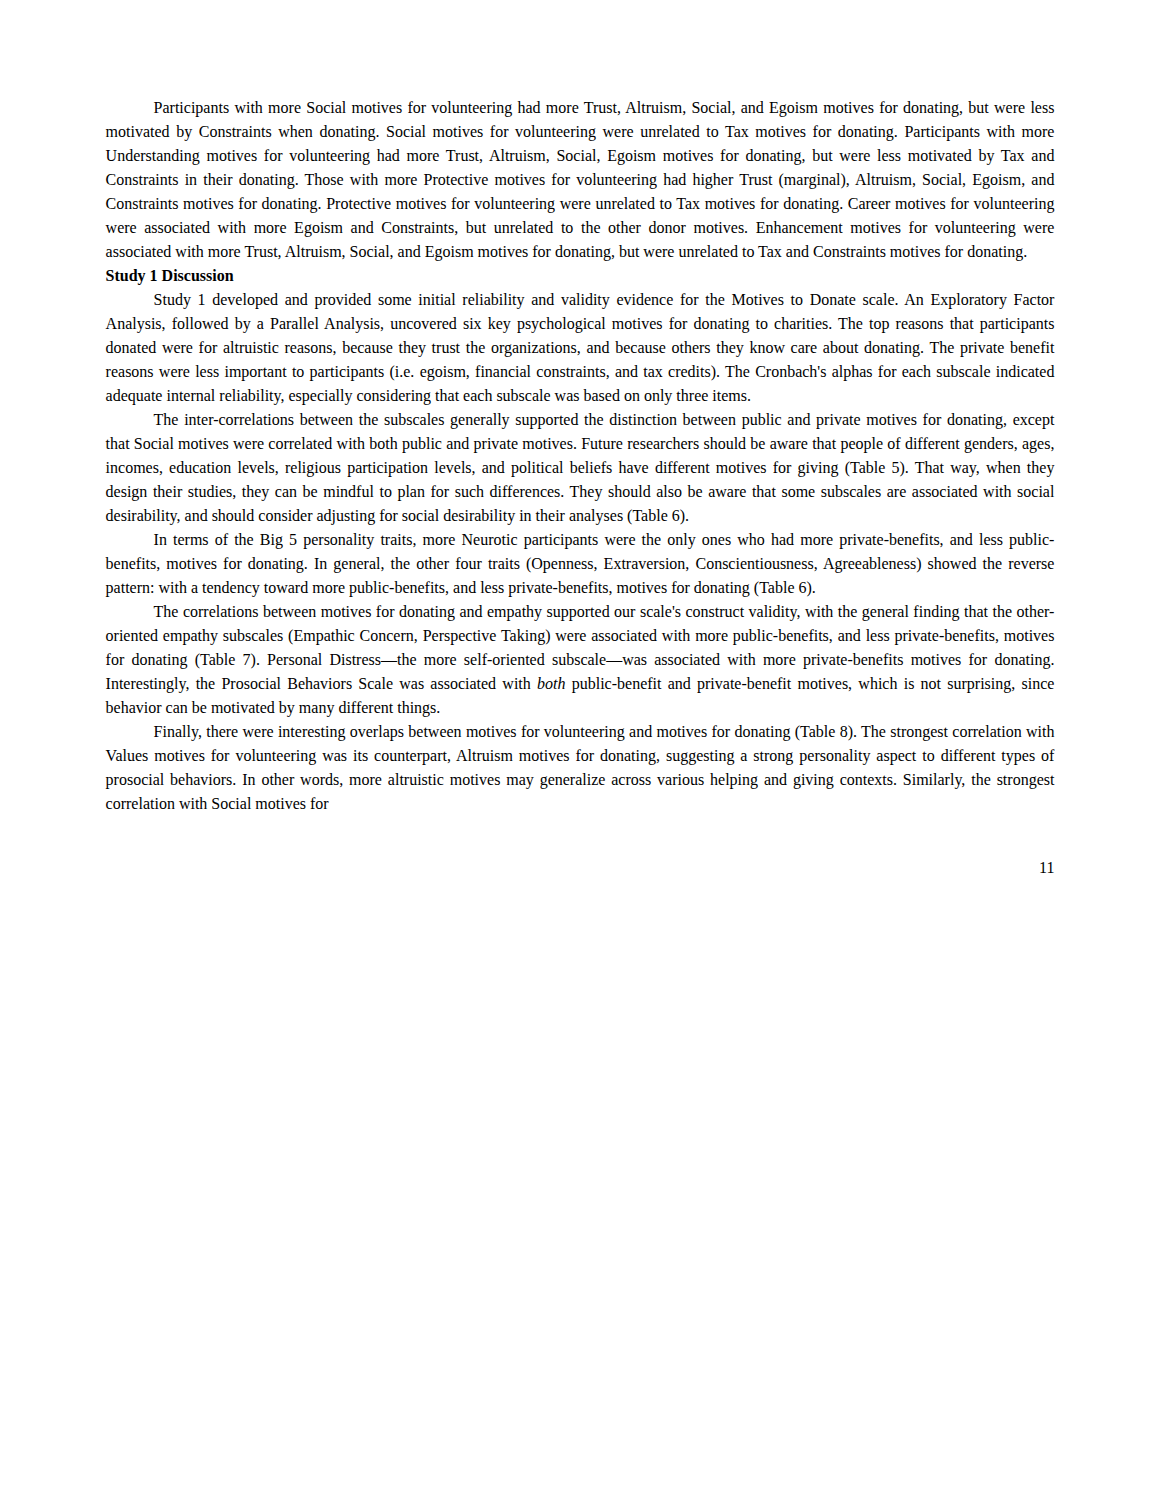Participants with more Social motives for volunteering had more Trust, Altruism, Social, and Egoism motives for donating, but were less motivated by Constraints when donating. Social motives for volunteering were unrelated to Tax motives for donating. Participants with more Understanding motives for volunteering had more Trust, Altruism, Social, Egoism motives for donating, but were less motivated by Tax and Constraints in their donating. Those with more Protective motives for volunteering had higher Trust (marginal), Altruism, Social, Egoism, and Constraints motives for donating. Protective motives for volunteering were unrelated to Tax motives for donating. Career motives for volunteering were associated with more Egoism and Constraints, but unrelated to the other donor motives. Enhancement motives for volunteering were associated with more Trust, Altruism, Social, and Egoism motives for donating, but were unrelated to Tax and Constraints motives for donating.
Study 1 Discussion
Study 1 developed and provided some initial reliability and validity evidence for the Motives to Donate scale. An Exploratory Factor Analysis, followed by a Parallel Analysis, uncovered six key psychological motives for donating to charities. The top reasons that participants donated were for altruistic reasons, because they trust the organizations, and because others they know care about donating. The private benefit reasons were less important to participants (i.e. egoism, financial constraints, and tax credits). The Cronbach's alphas for each subscale indicated adequate internal reliability, especially considering that each subscale was based on only three items.
The inter-correlations between the subscales generally supported the distinction between public and private motives for donating, except that Social motives were correlated with both public and private motives. Future researchers should be aware that people of different genders, ages, incomes, education levels, religious participation levels, and political beliefs have different motives for giving (Table 5). That way, when they design their studies, they can be mindful to plan for such differences. They should also be aware that some subscales are associated with social desirability, and should consider adjusting for social desirability in their analyses (Table 6).
In terms of the Big 5 personality traits, more Neurotic participants were the only ones who had more private-benefits, and less public-benefits, motives for donating. In general, the other four traits (Openness, Extraversion, Conscientiousness, Agreeableness) showed the reverse pattern: with a tendency toward more public-benefits, and less private-benefits, motives for donating (Table 6).
The correlations between motives for donating and empathy supported our scale's construct validity, with the general finding that the other-oriented empathy subscales (Empathic Concern, Perspective Taking) were associated with more public-benefits, and less private-benefits, motives for donating (Table 7). Personal Distress—the more self-oriented subscale—was associated with more private-benefits motives for donating. Interestingly, the Prosocial Behaviors Scale was associated with both public-benefit and private-benefit motives, which is not surprising, since behavior can be motivated by many different things.
Finally, there were interesting overlaps between motives for volunteering and motives for donating (Table 8). The strongest correlation with Values motives for volunteering was its counterpart, Altruism motives for donating, suggesting a strong personality aspect to different types of prosocial behaviors. In other words, more altruistic motives may generalize across various helping and giving contexts. Similarly, the strongest correlation with Social motives for
11